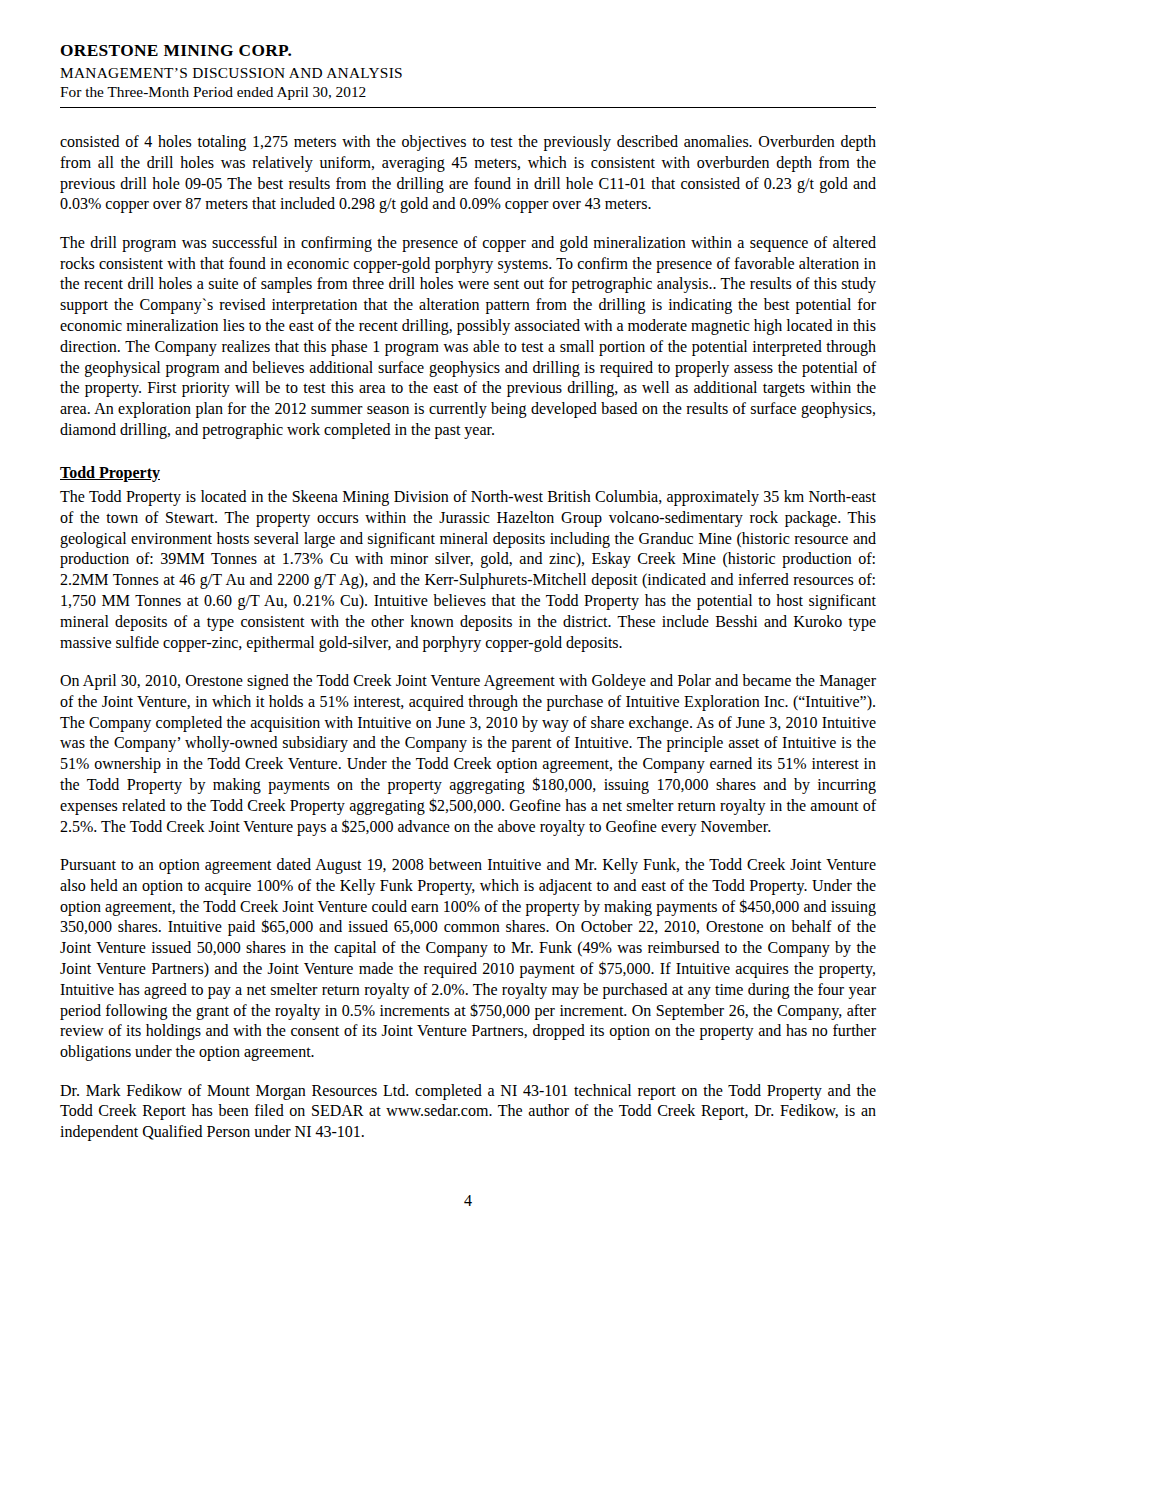ORESTONE MINING CORP.
MANAGEMENT’S DISCUSSION AND ANALYSIS
For the Three-Month Period ended April 30, 2012
consisted of 4 holes totaling 1,275 meters with the objectives to test the previously described anomalies. Overburden depth from all the drill holes was relatively uniform, averaging 45 meters, which is consistent with overburden depth from the previous drill hole 09-05 The best results from the drilling are found in drill hole C11-01 that consisted of 0.23 g/t gold and 0.03% copper over 87 meters that included 0.298 g/t gold and 0.09% copper over 43 meters.
The drill program was successful in confirming the presence of copper and gold mineralization within a sequence of altered rocks consistent with that found in economic copper-gold porphyry systems. To confirm the presence of favorable alteration in the recent drill holes a suite of samples from three drill holes were sent out for petrographic analysis.. The results of this study support the Company`s revised interpretation that the alteration pattern from the drilling is indicating the best potential for economic mineralization lies to the east of the recent drilling, possibly associated with a moderate magnetic high located in this direction. The Company realizes that this phase 1 program was able to test a small portion of the potential interpreted through the geophysical program and believes additional surface geophysics and drilling is required to properly assess the potential of the property. First priority will be to test this area to the east of the previous drilling, as well as additional targets within the area. An exploration plan for the 2012 summer season is currently being developed based on the results of surface geophysics, diamond drilling, and petrographic work completed in the past year.
Todd Property
The Todd Property is located in the Skeena Mining Division of North-west British Columbia, approximately 35 km North-east of the town of Stewart. The property occurs within the Jurassic Hazelton Group volcano-sedimentary rock package. This geological environment hosts several large and significant mineral deposits including the Granduc Mine (historic resource and production of: 39MM Tonnes at 1.73% Cu with minor silver, gold, and zinc), Eskay Creek Mine (historic production of: 2.2MM Tonnes at 46 g/T Au and 2200 g/T Ag), and the Kerr-Sulphurets-Mitchell deposit (indicated and inferred resources of: 1,750 MM Tonnes at 0.60 g/T Au, 0.21% Cu). Intuitive believes that the Todd Property has the potential to host significant mineral deposits of a type consistent with the other known deposits in the district. These include Besshi and Kuroko type massive sulfide copper-zinc, epithermal gold-silver, and porphyry copper-gold deposits.
On April 30, 2010, Orestone signed the Todd Creek Joint Venture Agreement with Goldeye and Polar and became the Manager of the Joint Venture, in which it holds a 51% interest, acquired through the purchase of Intuitive Exploration Inc. (“Intuitive”). The Company completed the acquisition with Intuitive on June 3, 2010 by way of share exchange. As of June 3, 2010 Intuitive was the Company’ wholly-owned subsidiary and the Company is the parent of Intuitive. The principle asset of Intuitive is the 51% ownership in the Todd Creek Venture. Under the Todd Creek option agreement, the Company earned its 51% interest in the Todd Property by making payments on the property aggregating $180,000, issuing 170,000 shares and by incurring expenses related to the Todd Creek Property aggregating $2,500,000. Geofine has a net smelter return royalty in the amount of 2.5%. The Todd Creek Joint Venture pays a $25,000 advance on the above royalty to Geofine every November.
Pursuant to an option agreement dated August 19, 2008 between Intuitive and Mr. Kelly Funk, the Todd Creek Joint Venture also held an option to acquire 100% of the Kelly Funk Property, which is adjacent to and east of the Todd Property. Under the option agreement, the Todd Creek Joint Venture could earn 100% of the property by making payments of $450,000 and issuing 350,000 shares. Intuitive paid $65,000 and issued 65,000 common shares. On October 22, 2010, Orestone on behalf of the Joint Venture issued 50,000 shares in the capital of the Company to Mr. Funk (49% was reimbursed to the Company by the Joint Venture Partners) and the Joint Venture made the required 2010 payment of $75,000. If Intuitive acquires the property, Intuitive has agreed to pay a net smelter return royalty of 2.0%. The royalty may be purchased at any time during the four year period following the grant of the royalty in 0.5% increments at $750,000 per increment. On September 26, the Company, after review of its holdings and with the consent of its Joint Venture Partners, dropped its option on the property and has no further obligations under the option agreement.
Dr. Mark Fedikow of Mount Morgan Resources Ltd. completed a NI 43-101 technical report on the Todd Property and the Todd Creek Report has been filed on SEDAR at www.sedar.com. The author of the Todd Creek Report, Dr. Fedikow, is an independent Qualified Person under NI 43-101.
4